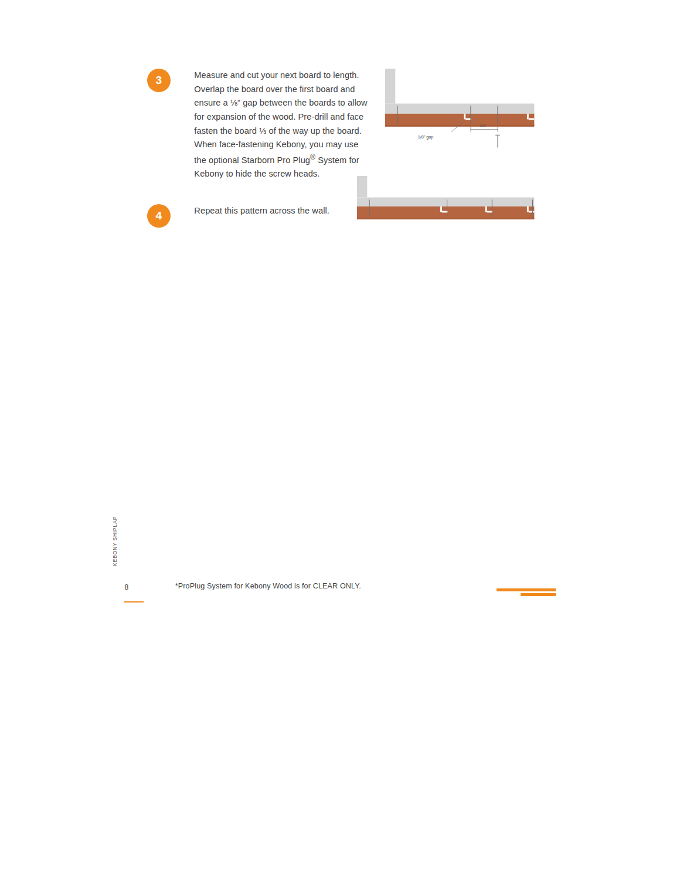3
Measure and cut your next board to length. Overlap the board over the first board and ensure a ⅛” gap between the boards to allow for expansion of the wood. Pre-drill and face fasten the board ⅓ of the way up the board. When face-fastening Kebony, you may use the optional Starborn Pro Plug® System for Kebony to hide the screw heads.
1/8” gap 1/3
4
Repeat this pattern across the wall.
KEBONY SHIPLAP
8
*ProPlug System for Kebony Wood is for CLEAR ONLY.